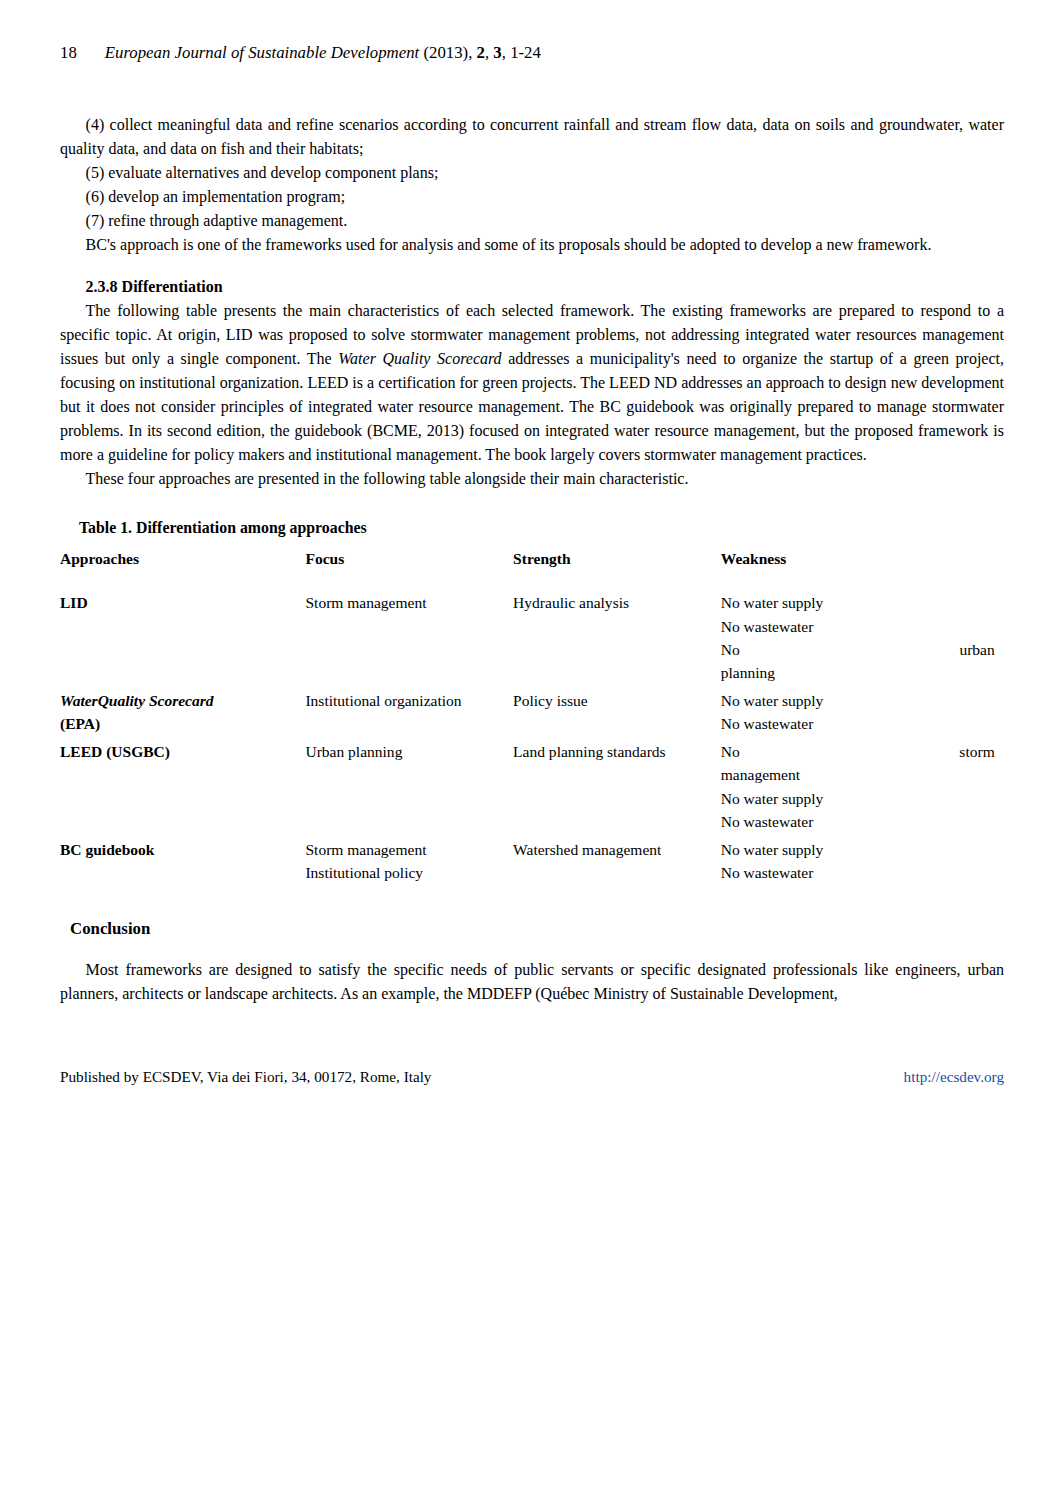18
European Journal of Sustainable Development (2013), 2, 3, 1-24
(4) collect meaningful data and refine scenarios according to concurrent rainfall and stream flow data, data on soils and groundwater, water quality data, and data on fish and their habitats;
(5) evaluate alternatives and develop component plans;
(6) develop an implementation program;
(7) refine through adaptive management.
BC's approach is one of the frameworks used for analysis and some of its proposals should be adopted to develop a new framework.
2.3.8 Differentiation
The following table presents the main characteristics of each selected framework. The existing frameworks are prepared to respond to a specific topic. At origin, LID was proposed to solve stormwater management problems, not addressing integrated water resources management issues but only a single component. The Water Quality Scorecard addresses a municipality's need to organize the startup of a green project, focusing on institutional organization. LEED is a certification for green projects. The LEED ND addresses an approach to design new development but it does not consider principles of integrated water resource management. The BC guidebook was originally prepared to manage stormwater problems. In its second edition, the guidebook (BCME, 2013) focused on integrated water resource management, but the proposed framework is more a guideline for policy makers and institutional management. The book largely covers stormwater management practices.
These four approaches are presented in the following table alongside their main characteristic.
Table 1. Differentiation among approaches
| Approaches | Focus | Strength | Weakness |
| --- | --- | --- | --- |
| LID | Storm management | Hydraulic analysis | No water supply No wastewater No urban planning |
| WaterQuality Scorecard (EPA) | Institutional organization | Policy issue | No water supply No wastewater |
| LEED (USGBC) | Urban planning | Land planning standards | No storm management No water supply No wastewater |
| BC guidebook | Storm management Institutional policy | Watershed management | No water supply No wastewater |
Conclusion
Most frameworks are designed to satisfy the specific needs of public servants or specific designated professionals like engineers, urban planners, architects or landscape architects. As an example, the MDDEFP (Québec Ministry of Sustainable Development,
Published by ECSDEV, Via dei Fiori, 34, 00172, Rome, Italy
http://ecsdev.org